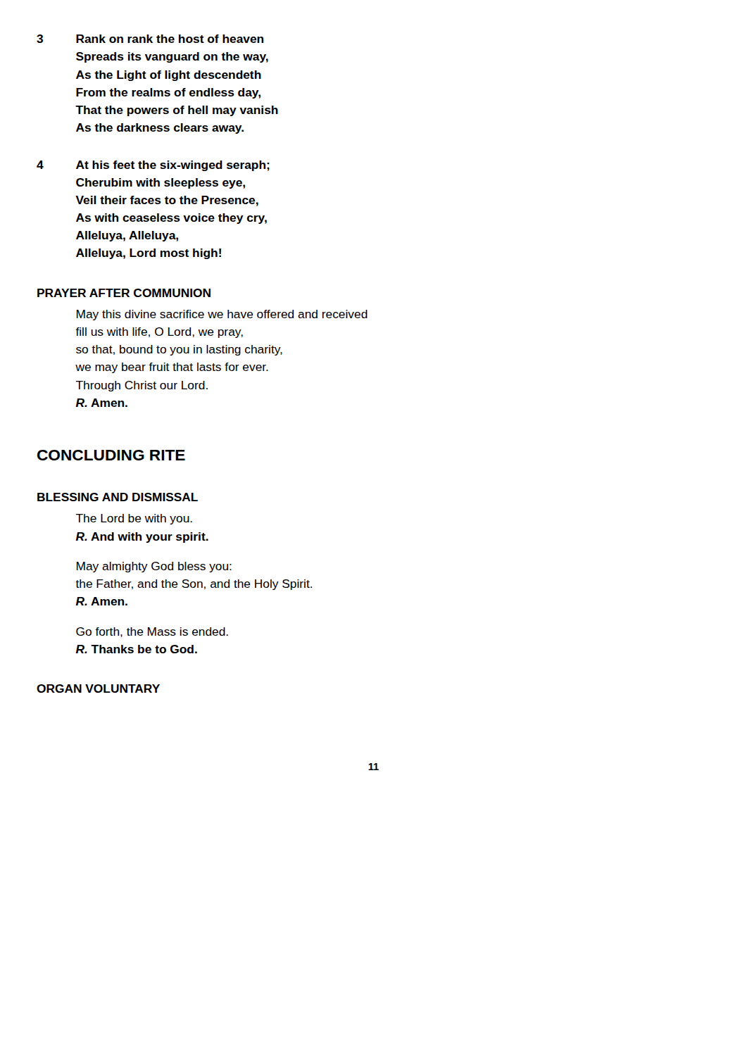3
Rank on rank the host of heaven
Spreads its vanguard on the way,
As the Light of light descendeth
From the realms of endless day,
That the powers of hell may vanish
As the darkness clears away.
4
At his feet the six-winged seraph;
Cherubim with sleepless eye,
Veil their faces to the Presence,
As with ceaseless voice they cry,
Alleluya, Alleluya,
Alleluya, Lord most high!
Prayer after Communion
May this divine sacrifice we have offered and received
fill us with life, O Lord, we pray,
so that, bound to you in lasting charity,
we may bear fruit that lasts for ever.
Through Christ our Lord.
R. Amen.
Concluding Rite
Blessing and Dismissal
The Lord be with you.
R. And with your spirit.
May almighty God bless you:
the Father, and the Son, and the Holy Spirit.
R. Amen.
Go forth, the Mass is ended.
R. Thanks be to God.
Organ Voluntary
11